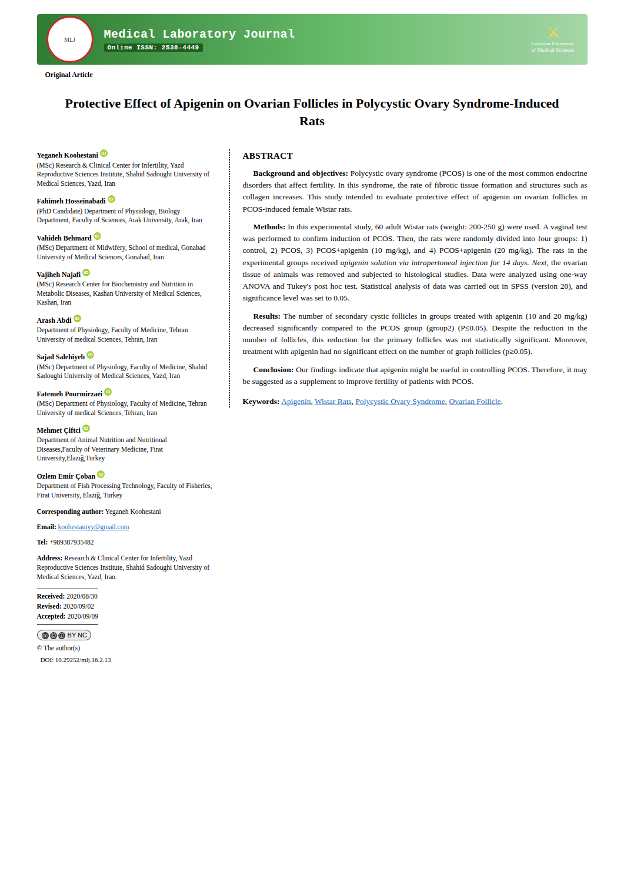MLJ
Medical Laboratory Journal
Online ISSN: 2538-4449
⚔
Golestan University
of Medical Sciences
Original Article
Protective Effect of Apigenin on Ovarian Follicles in Polycystic Ovary Syndrome-Induced Rats
Yeganeh Koohestani iD (MSc) Research & Clinical Center for Infertility, Yazd Reproductive Sciences Institute, Shahid Sadoughi University of Medical Sciences, Yazd, Iran
Fahimeh Hosseinabadi iD (PhD Candidate) Department of Physiology, Biology Department, Faculty of Sciences, Arak University, Arak, Iran
Vahideh Behmard iD (MSc) Department of Midwifery, School of medical, Gonabad University of Medical Sciences, Gonabad, Iran
Vajiheh Najafi iD (MSc) Research Center for Biochemistry and Nutrition in Metabolic Diseases, Kashan University of Medical Sciences, Kashan, Iran
Arash Abdi iD Department of Physiology, Faculty of Medicine, Tehran University of medical Sciences, Tehran, Iran
Sajad Salehiyeh iD (MSc) Department of Physiology, Faculty of Medicine, Shahid Sadoughi University of Medical Sciences, Yazd, Iran
Fatemeh Pourmirzaei iD (MSc) Department of Physiology, Faculty of Medicine, Tehran University of medical Sciences, Tehran, Iran
Mehmet Çiftci iD Department of Animal Nutrition and Nutritional Diseases,Faculty of Veterinary Medicine, Firat University,Elazığ,Turkey
Ozlem Emir Çoban iD Department of Fish Processing Technology, Faculty of Fisheries, Firat University, Elazığ, Turkey
Corresponding author: Yeganeh Koohestani
Email: koohestaniyy@gmail.com
Tel: +989387935482
Address: Research & Clinical Center for Infertility, Yazd Reproductive Sciences Institute, Shahid Sadoughi University of Medical Sciences, Yazd, Iran.
Received: 2020/08/30
Revised: 2020/09/02
Accepted: 2020/09/09
ccⒸⓘ BY NC
© The author(s)
DOI: 10.29252/mlj.16.2.13
ABSTRACT
Background and objectives: Polycystic ovary syndrome (PCOS) is one of the most common endocrine disorders that affect fertility. In this syndrome, the rate of fibrotic tissue formation and structures such as collagen increases. This study intended to evaluate protective effect of apigenin on ovarian follicles in PCOS-induced female Wistar rats.
Methods: In this experimental study, 60 adult Wistar rats (weight: 200-250 g) were used. A vaginal test was performed to confirm induction of PCOS. Then, the rats were randomly divided into four groups: 1) control, 2) PCOS, 3) PCOS+apigenin (10 mg/kg), and 4) PCOS+apigenin (20 mg/kg). The rats in the experimental groups received apigenin solution via intrapertoneal injection for 14 days. Next, the ovarian tissue of animals was removed and subjected to histological studies. Data were analyzed using one-way ANOVA and Tukey's post hoc test. Statistical analysis of data was carried out in SPSS (version 20), and significance level was set to 0.05.
Results: The number of secondary cystic follicles in groups treated with apigenin (10 and 20 mg/kg) decreased significantly compared to the PCOS group (group2) (P≤0.05). Despite the reduction in the number of follicles, this reduction for the primary follicles was not statistically significant. Moreover, treatment with apigenin had no significant effect on the number of graph follicles (p≥0.05).
Conclusion: Our findings indicate that apigenin might be useful in controlling PCOS. Therefore, it may be suggested as a supplement to improve fertility of patients with PCOS.
Keywords: Apigenin, Wistar Rats, Polycystic Ovary Syndrome, Ovarian Follicle.